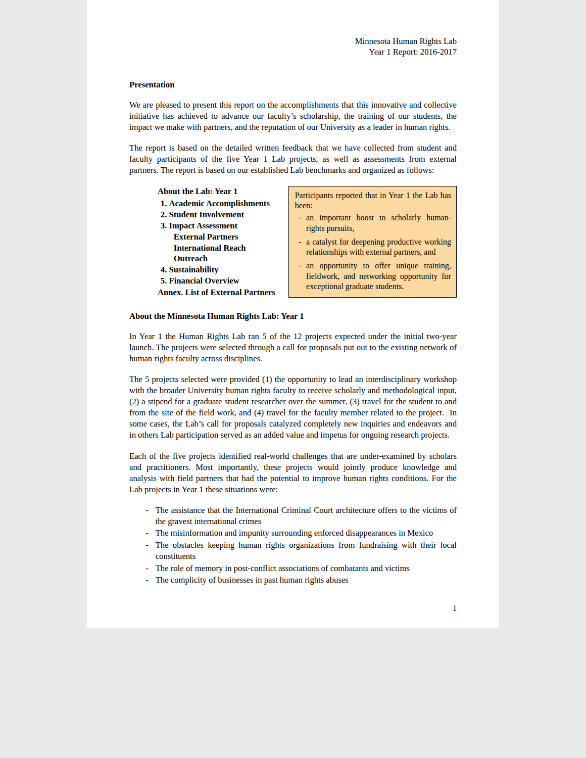Minnesota Human Rights Lab
Year 1 Report: 2016-2017
Presentation
We are pleased to present this report on the accomplishments that this innovative and collective initiative has achieved to advance our faculty’s scholarship, the training of our students, the impact we make with partners, and the reputation of our University as a leader in human rights.
The report is based on the detailed written feedback that we have collected from student and faculty participants of the five Year 1 Lab projects, as well as assessments from external partners. The report is based on our established Lab benchmarks and organized as follows:
About the Lab: Year 1
Academic Accomplishments
Student Involvement
Impact Assessment
External Partners
International Reach
Outreach
Sustainability
Financial Overview
Annex. List of External Partners
Participants reported that in Year 1 the Lab has been:
an important boost to scholarly human-rights pursuits,
a catalyst for deepening productive working relationships with external partners, and
an opportunity to offer unique training, fieldwork, and networking opportunity for exceptional graduate students.
About the Minnesota Human Rights Lab: Year 1
In Year 1 the Human Rights Lab ran 5 of the 12 projects expected under the initial two-year launch. The projects were selected through a call for proposals put out to the existing network of human rights faculty across disciplines.
The 5 projects selected were provided (1) the opportunity to lead an interdisciplinary workshop with the broader University human rights faculty to receive scholarly and methodological input, (2) a stipend for a graduate student researcher over the summer, (3) travel for the student to and from the site of the field work, and (4) travel for the faculty member related to the project. In some cases, the Lab’s call for proposals catalyzed completely new inquiries and endeavors and in others Lab participation served as an added value and impetus for ongoing research projects.
Each of the five projects identified real-world challenges that are under-examined by scholars and practitioners. Most importantly, these projects would jointly produce knowledge and analysis with field partners that had the potential to improve human rights conditions. For the Lab projects in Year 1 these situations were:
The assistance that the International Criminal Court architecture offers to the victims of the gravest international crimes
The misinformation and impunity surrounding enforced disappearances in Mexico
The obstacles keeping human rights organizations from fundraising with their local constituents
The role of memory in post-conflict associations of combatants and victims
The complicity of businesses in past human rights abuses
1